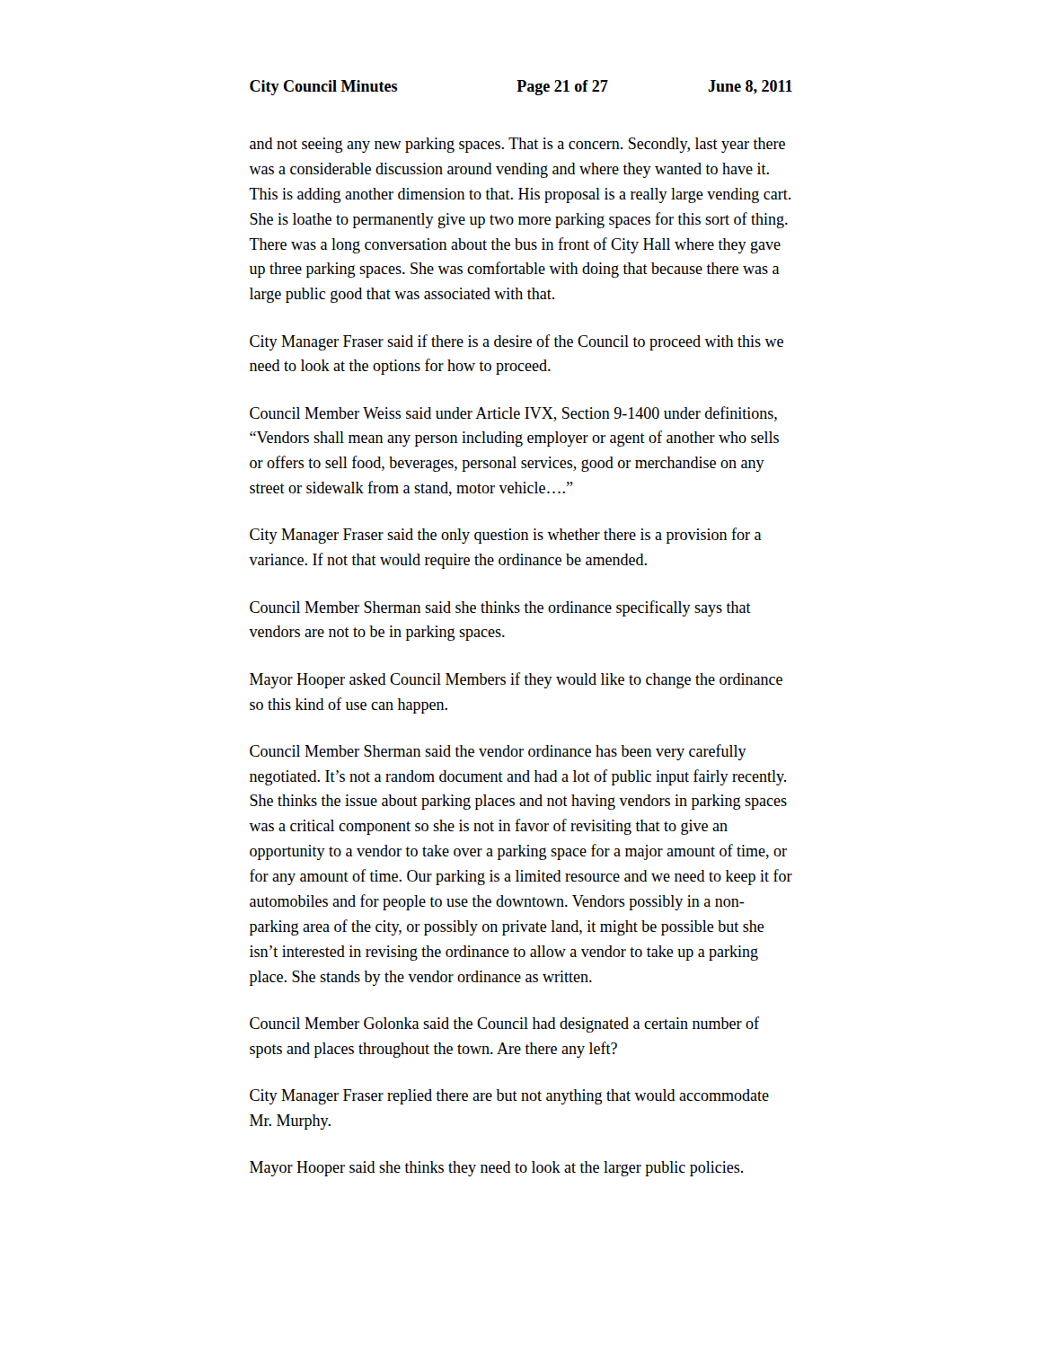City Council Minutes
Page 21 of 27
June 8, 2011
and not seeing any new parking spaces. That is a concern. Secondly, last year there was a considerable discussion around vending and where they wanted to have it. This is adding another dimension to that. His proposal is a really large vending cart. She is loathe to permanently give up two more parking spaces for this sort of thing. There was a long conversation about the bus in front of City Hall where they gave up three parking spaces. She was comfortable with doing that because there was a large public good that was associated with that.
City Manager Fraser said if there is a desire of the Council to proceed with this we need to look at the options for how to proceed.
Council Member Weiss said under Article IVX, Section 9-1400 under definitions, “Vendors shall mean any person including employer or agent of another who sells or offers to sell food, beverages, personal services, good or merchandise on any street or sidewalk from a stand, motor vehicle….”
City Manager Fraser said the only question is whether there is a provision for a variance. If not that would require the ordinance be amended.
Council Member Sherman said she thinks the ordinance specifically says that vendors are not to be in parking spaces.
Mayor Hooper asked Council Members if they would like to change the ordinance so this kind of use can happen.
Council Member Sherman said the vendor ordinance has been very carefully negotiated. It’s not a random document and had a lot of public input fairly recently. She thinks the issue about parking places and not having vendors in parking spaces was a critical component so she is not in favor of revisiting that to give an opportunity to a vendor to take over a parking space for a major amount of time, or for any amount of time. Our parking is a limited resource and we need to keep it for automobiles and for people to use the downtown. Vendors possibly in a non-parking area of the city, or possibly on private land, it might be possible but she isn’t interested in revising the ordinance to allow a vendor to take up a parking place. She stands by the vendor ordinance as written.
Council Member Golonka said the Council had designated a certain number of spots and places throughout the town. Are there any left?
City Manager Fraser replied there are but not anything that would accommodate Mr. Murphy.
Mayor Hooper said she thinks they need to look at the larger public policies.